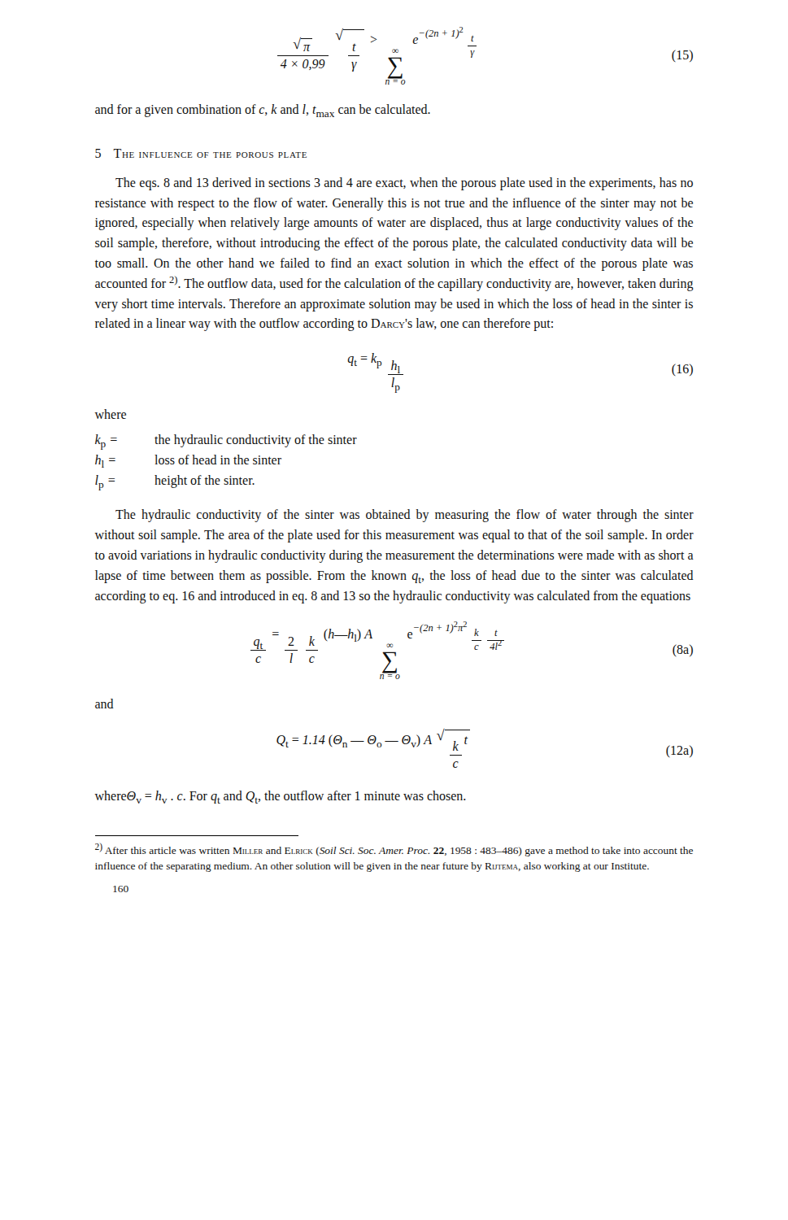π 4 × 0,99 tγ > ∞∑n = o e−(2n + 1)2 tγ
(15)
and for a given combination of c, k and l, tmax can be calculated.
5 The influence of the porous plate
The eqs. 8 and 13 derived in sections 3 and 4 are exact, when the porous plate used in the experiments, has no resistance with respect to the flow of water. Generally this is not true and the influence of the sinter may not be ignored, especially when relatively large amounts of water are displaced, thus at large conductivity values of the soil sample, therefore, without introducing the effect of the porous plate, the calculated conductivity data will be too small. On the other hand we failed to find an exact solution in which the effect of the porous plate was accounted for 2). The outflow data, used for the calculation of the capillary conductivity are, however, taken during very short time intervals. Therefore an approximate solution may be used in which the loss of head in the sinter is related in a linear way with the outflow according to Darcy's law, one can therefore put:
qt = kp hl lp
(16)
where
kp =
the hydraulic conductivity of the sinter
hl =
loss of head in the sinter
lp =
height of the sinter.
The hydraulic conductivity of the sinter was obtained by measuring the flow of water through the sinter without soil sample. The area of the plate used for this measurement was equal to that of the soil sample. In order to avoid variations in hydraulic conductivity during the measurement the determinations were made with as short a lapse of time between them as possible. From the known qt, the loss of head due to the sinter was calculated according to eq. 16 and introduced in eq. 8 and 13 so the hydraulic conductivity was calculated from the equations
qt c = 2 l kc (h—hl) A ∞∑n = o e−(2n + 1)2π2 kc t 4l2
(8a)
and
Qt = 1.14 (Θn — Θo — Θv) A kc t
(12a)
whereΘv = hv . c. For qt and Qt, the outflow after 1 minute was chosen.
2) After this article was written Miller and Elrick (Soil Sci. Soc. Amer. Proc. 22, 1958 : 483–486) gave a method to take into account the influence of the separating medium. An other solution will be given in the near future by Rijtema, also working at our Institute.
160